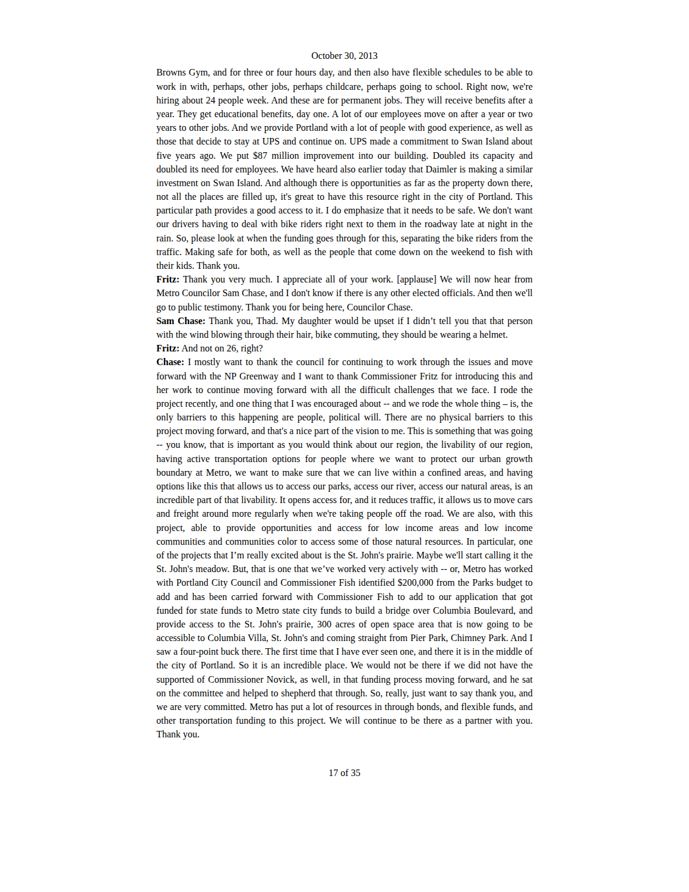October 30, 2013
Browns Gym, and for three or four hours day, and then also have flexible schedules to be able to work in with, perhaps, other jobs, perhaps childcare, perhaps going to school. Right now, we're hiring about 24 people week. And these are for permanent jobs. They will receive benefits after a year. They get educational benefits, day one. A lot of our employees move on after a year or two years to other jobs. And we provide Portland with a lot of people with good experience, as well as those that decide to stay at UPS and continue on. UPS made a commitment to Swan Island about five years ago. We put $87 million improvement into our building. Doubled its capacity and doubled its need for employees. We have heard also earlier today that Daimler is making a similar investment on Swan Island. And although there is opportunities as far as the property down there, not all the places are filled up, it's great to have this resource right in the city of Portland. This particular path provides a good access to it. I do emphasize that it needs to be safe. We don't want our drivers having to deal with bike riders right next to them in the roadway late at night in the rain. So, please look at when the funding goes through for this, separating the bike riders from the traffic. Making safe for both, as well as the people that come down on the weekend to fish with their kids. Thank you.
Fritz: Thank you very much. I appreciate all of your work. [applause] We will now hear from Metro Councilor Sam Chase, and I don't know if there is any other elected officials. And then we'll go to public testimony. Thank you for being here, Councilor Chase.
Sam Chase: Thank you, Thad. My daughter would be upset if I didn’t tell you that that person with the wind blowing through their hair, bike commuting, they should be wearing a helmet.
Fritz: And not on 26, right?
Chase: I mostly want to thank the council for continuing to work through the issues and move forward with the NP Greenway and I want to thank Commissioner Fritz for introducing this and her work to continue moving forward with all the difficult challenges that we face. I rode the project recently, and one thing that I was encouraged about -- and we rode the whole thing – is, the only barriers to this happening are people, political will. There are no physical barriers to this project moving forward, and that's a nice part of the vision to me. This is something that was going -- you know, that is important as you would think about our region, the livability of our region, having active transportation options for people where we want to protect our urban growth boundary at Metro, we want to make sure that we can live within a confined areas, and having options like this that allows us to access our parks, access our river, access our natural areas, is an incredible part of that livability. It opens access for, and it reduces traffic, it allows us to move cars and freight around more regularly when we're taking people off the road. We are also, with this project, able to provide opportunities and access for low income areas and low income communities and communities color to access some of those natural resources. In particular, one of the projects that I’m really excited about is the St. John's prairie. Maybe we'll start calling it the St. John's meadow. But, that is one that we’ve worked very actively with -- or, Metro has worked with Portland City Council and Commissioner Fish identified $200,000 from the Parks budget to add and has been carried forward with Commissioner Fish to add to our application that got funded for state funds to Metro state city funds to build a bridge over Columbia Boulevard, and provide access to the St. John's prairie, 300 acres of open space area that is now going to be accessible to Columbia Villa, St. John's and coming straight from Pier Park, Chimney Park. And I saw a four-point buck there. The first time that I have ever seen one, and there it is in the middle of the city of Portland. So it is an incredible place. We would not be there if we did not have the supported of Commissioner Novick, as well, in that funding process moving forward, and he sat on the committee and helped to shepherd that through. So, really, just want to say thank you, and we are very committed. Metro has put a lot of resources in through bonds, and flexible funds, and other transportation funding to this project. We will continue to be there as a partner with you. Thank you.
17 of 35